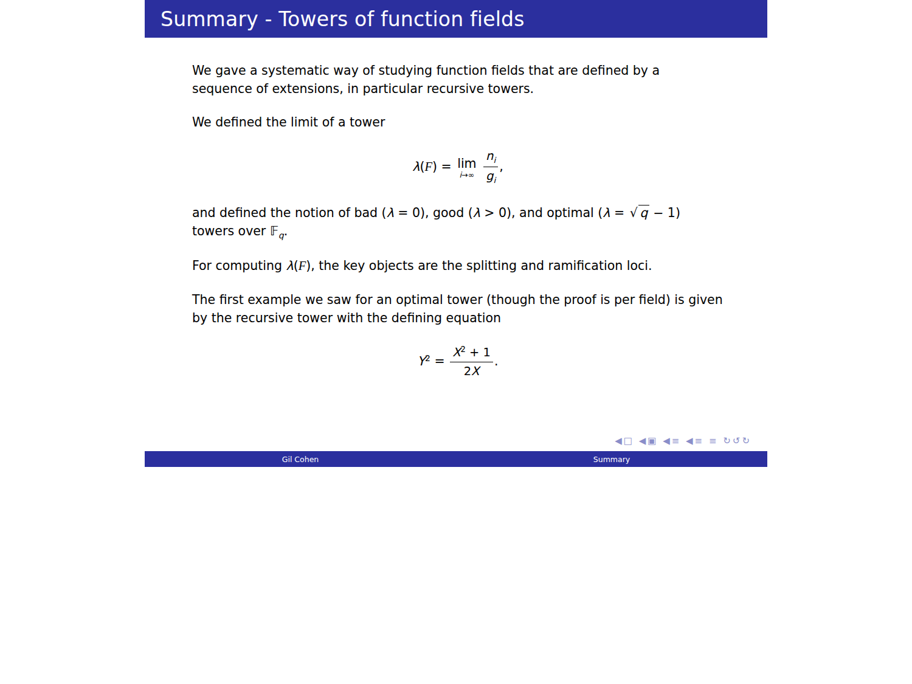Summary - Towers of function fields
We gave a systematic way of studying function fields that are defined by a sequence of extensions, in particular recursive towers.
We defined the limit of a tower
λ(F) = lim i→∞ ni gi,
and defined the notion of bad (λ = 0), good (λ > 0), and optimal (λ = √q − 1) towers over 𝔽q.
For computing λ(F), the key objects are the splitting and ramification loci.
The first example we saw for an optimal tower (though the proof is per field) is given by the recursive tower with the defining equation
Y2 = X2 + 12X.
◀□ ◀▣ ◀≡ ◀≡ ≡ ↻↺↻
Gil Cohen
Summary